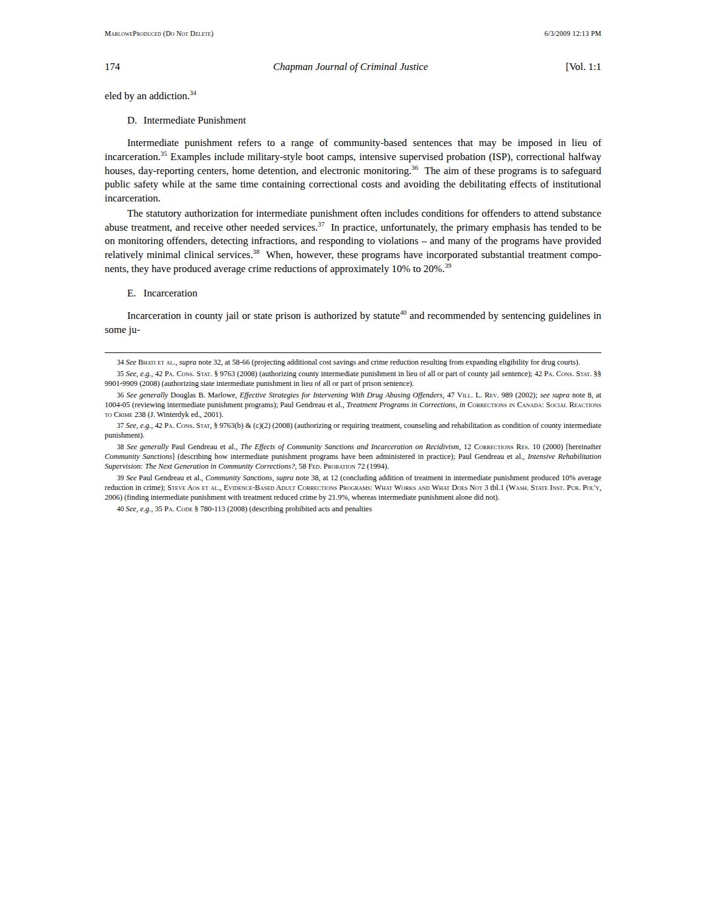MarloweProduced (Do Not Delete) 6/3/2009 12:13 PM
174 Chapman Journal of Criminal Justice [Vol. 1:1
eled by an addiction.34
D. Intermediate Punishment
Intermediate punishment refers to a range of community-based sentences that may be imposed in lieu of incarceration.35 Examples include military-style boot camps, intensive supervised probation (ISP), correctional halfway houses, day-reporting centers, home detention, and electronic monitoring.36 The aim of these programs is to safeguard public safety while at the same time containing correctional costs and avoiding the debilitating effects of institutional incarceration.
The statutory authorization for intermediate punishment often includes conditions for offenders to attend substance abuse treatment, and receive other needed services.37 In practice, unfortunately, the primary emphasis has tended to be on monitoring offenders, detecting infractions, and responding to violations – and many of the programs have provided relatively minimal clinical services.38 When, however, these programs have incorporated substantial treatment components, they have produced average crime reductions of approximately 10% to 20%.39
E. Incarceration
Incarceration in county jail or state prison is authorized by statute40 and recommended by sentencing guidelines in some ju-
34 See Bhati et al., supra note 32, at 58-66 (projecting additional cost savings and crime reduction resulting from expanding eligibility for drug courts).
35 See, e.g., 42 Pa. Cons. Stat. § 9763 (2008) (authorizing county intermediate punishment in lieu of all or part of county jail sentence); 42 Pa. Cons. Stat. §§ 9901-9909 (2008) (authorizing state intermediate punishment in lieu of all or part of prison sentence).
36 See generally Douglas B. Marlowe, Effective Strategies for Intervening With Drug Abusing Offenders, 47 Vill. L. Rev. 989 (2002); see supra note 8, at 1004-05 (reviewing intermediate punishment programs); Paul Gendreau et al., Treatment Programs in Corrections, in Corrections in Canada: Social Reactions to Crime 238 (J. Winterdyk ed., 2001).
37 See, e.g., 42 Pa. Cons. Stat, § 9763(b) & (c)(2) (2008) (authorizing or requiring treatment, counseling and rehabilitation as condition of county intermediate punishment).
38 See generally Paul Gendreau et al., The Effects of Community Sanctions and Incarceration on Recidivism, 12 Corrections Res. 10 (2000) [hereinafter Community Sanctions] (describing how intermediate punishment programs have been administered in practice); Paul Gendreau et al., Intensive Rehabilitation Supervision: The Next Generation in Community Corrections?, 58 Fed. Probation 72 (1994).
39 See Paul Gendreau et al., Community Sanctions, supra note 38, at 12 (concluding addition of treatment in intermediate punishment produced 10% average reduction in crime); Steve Aos et al., Evidence-Based Adult Corrections Programs: What Works and What Does Not 3 tbl.1 (Wash. State Inst. Pub. Pol'y, 2006) (finding intermediate punishment with treatment reduced crime by 21.9%, whereas intermediate punishment alone did not).
40 See, e.g., 35 Pa. Code § 780-113 (2008) (describing prohibited acts and penalties